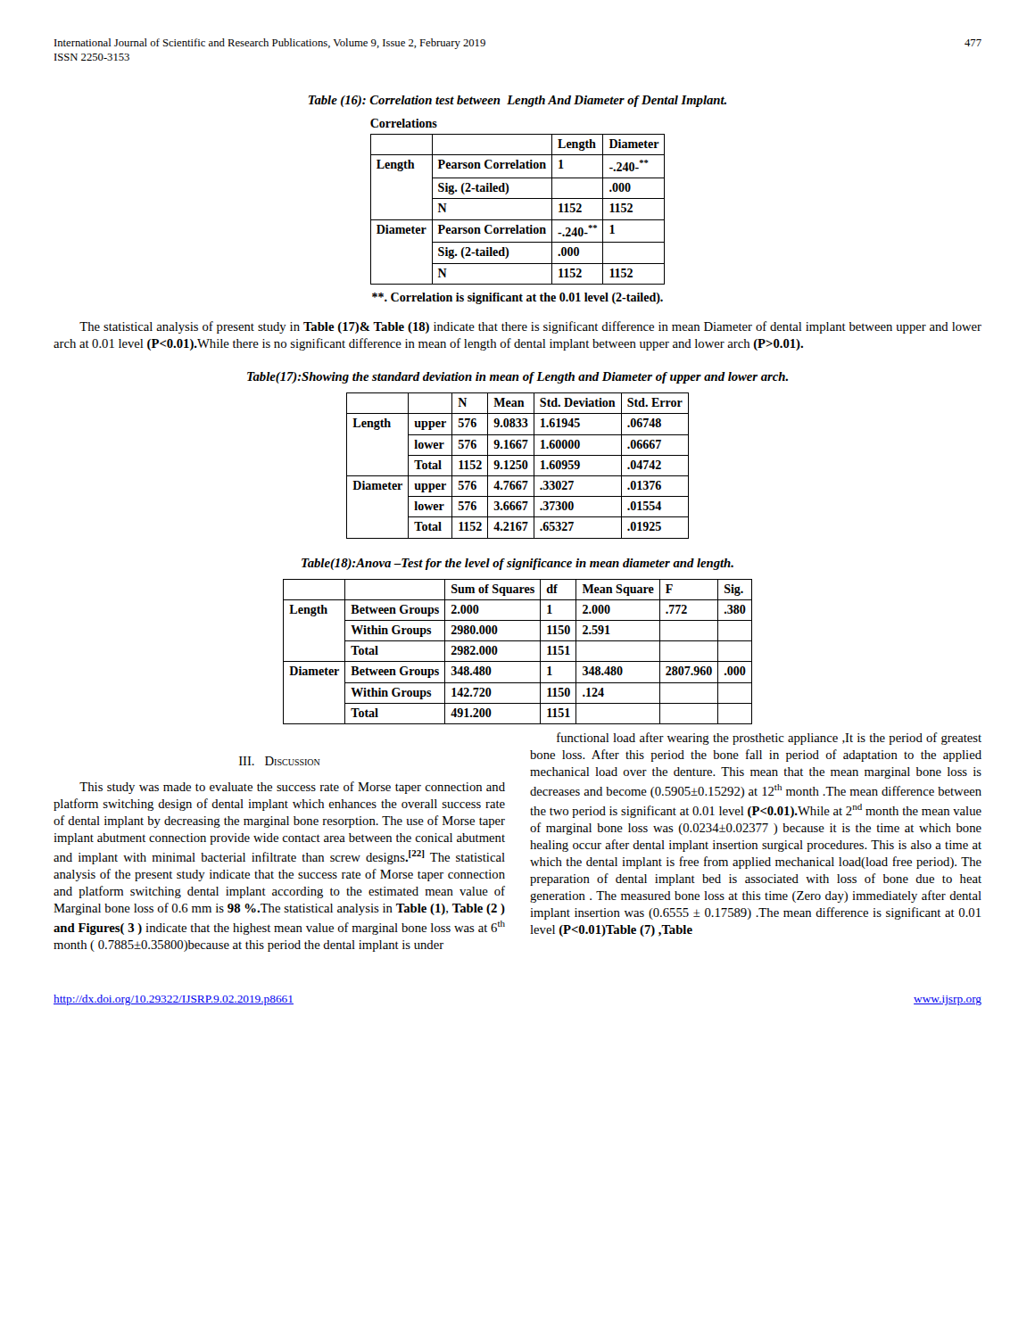International Journal of Scientific and Research Publications, Volume 9, Issue 2, February 2019
ISSN 2250-3153
477
Table (16): Correlation test between Length And Diameter of Dental Implant.
Correlations
| | | Length | Diameter |
| --- | --- | --- | --- |
| Length | Pearson Correlation | 1 | -.240- ** |
| Sig. (2-tailed) | | .000 |
| N | 1152 | 1152 |
| Diameter | Pearson Correlation | -.240- ** | 1 |
| Sig. (2-tailed) | .000 | |
| N | 1152 | 1152 |
**. Correlation is significant at the 0.01 level (2-tailed).
The statistical analysis of present study in Table (17)& Table (18) indicate that there is significant difference in mean Diameter of dental implant between upper and lower arch at 0.01 level (P<0.01). While there is no significant difference in mean of length of dental implant between upper and lower arch (P>0.01).
Table(17):Showing the standard deviation in mean of Length and Diameter of upper and lower arch.
| | | N | Mean | Std. Deviation | Std. Error |
| --- | --- | --- | --- | --- | --- |
| Length | upper | 576 | 9.0833 | 1.61945 | .06748 |
| lower | 576 | 9.1667 | 1.60000 | .06667 |
| Total | 1152 | 9.1250 | 1.60959 | .04742 |
| Diameter | upper | 576 | 4.7667 | .33027 | .01376 |
| lower | 576 | 3.6667 | .37300 | .01554 |
| Total | 1152 | 4.2167 | .65327 | .01925 |
Table(18):Anova –Test for the level of significance in mean diameter and length.
| | | Sum of Squares | df | Mean Square | F | Sig. |
| --- | --- | --- | --- | --- | --- | --- |
| Length | Between Groups | 2.000 | 1 | 2.000 | .772 | .380 |
| Within Groups | 2980.000 | 1150 | 2.591 | | |
| Total | 2982.000 | 1151 | | | |
| Diameter | Between Groups | 348.480 | 1 | 348.480 | 2807.960 | .000 |
| Within Groups | 142.720 | 1150 | .124 | | |
| Total | 491.200 | 1151 | | | |
III. Discussion
This study was made to evaluate the success rate of Morse taper connection and platform switching design of dental implant which enhances the overall success rate of dental implant by decreasing the marginal bone resorption. The use of Morse taper implant abutment connection provide wide contact area between the conical abutment and implant with minimal bacterial infiltrate than screw designs.[22] The statistical analysis of the present study indicate that the success rate of Morse taper connection and platform switching dental implant according to the estimated mean value of Marginal bone loss of 0.6 mm is 98 %. The statistical analysis in Table (1), Table (2 ) and Figures( 3 ) indicate that the highest mean value of marginal bone loss was at 6th month ( 0.7885±0.35800)because at this period the dental implant is under
functional load after wearing the prosthetic appliance ,It is the period of greatest bone loss. After this period the bone fall in period of adaptation to the applied mechanical load over the denture. This mean that the mean marginal bone loss is decreases and become (0.5905±0.15292) at 12th month .The mean difference between the two period is significant at 0.01 level (P<0.01). While at 2nd month the mean value of marginal bone loss was (0.0234±0.02377 ) because it is the time at which bone healing occur after dental implant insertion surgical procedures. This is also a time at which the dental implant is free from applied mechanical load(load free period). The preparation of dental implant bed is associated with loss of bone due to heat generation . The measured bone loss at this time (Zero day) immediately after dental implant insertion was (0.6555 ± 0.17589) .The mean difference is significant at 0.01 level (P<0.01)Table (7) ,Table
http://dx.doi.org/10.29322/IJSRP.9.02.2019.p8661
www.ijsrp.org